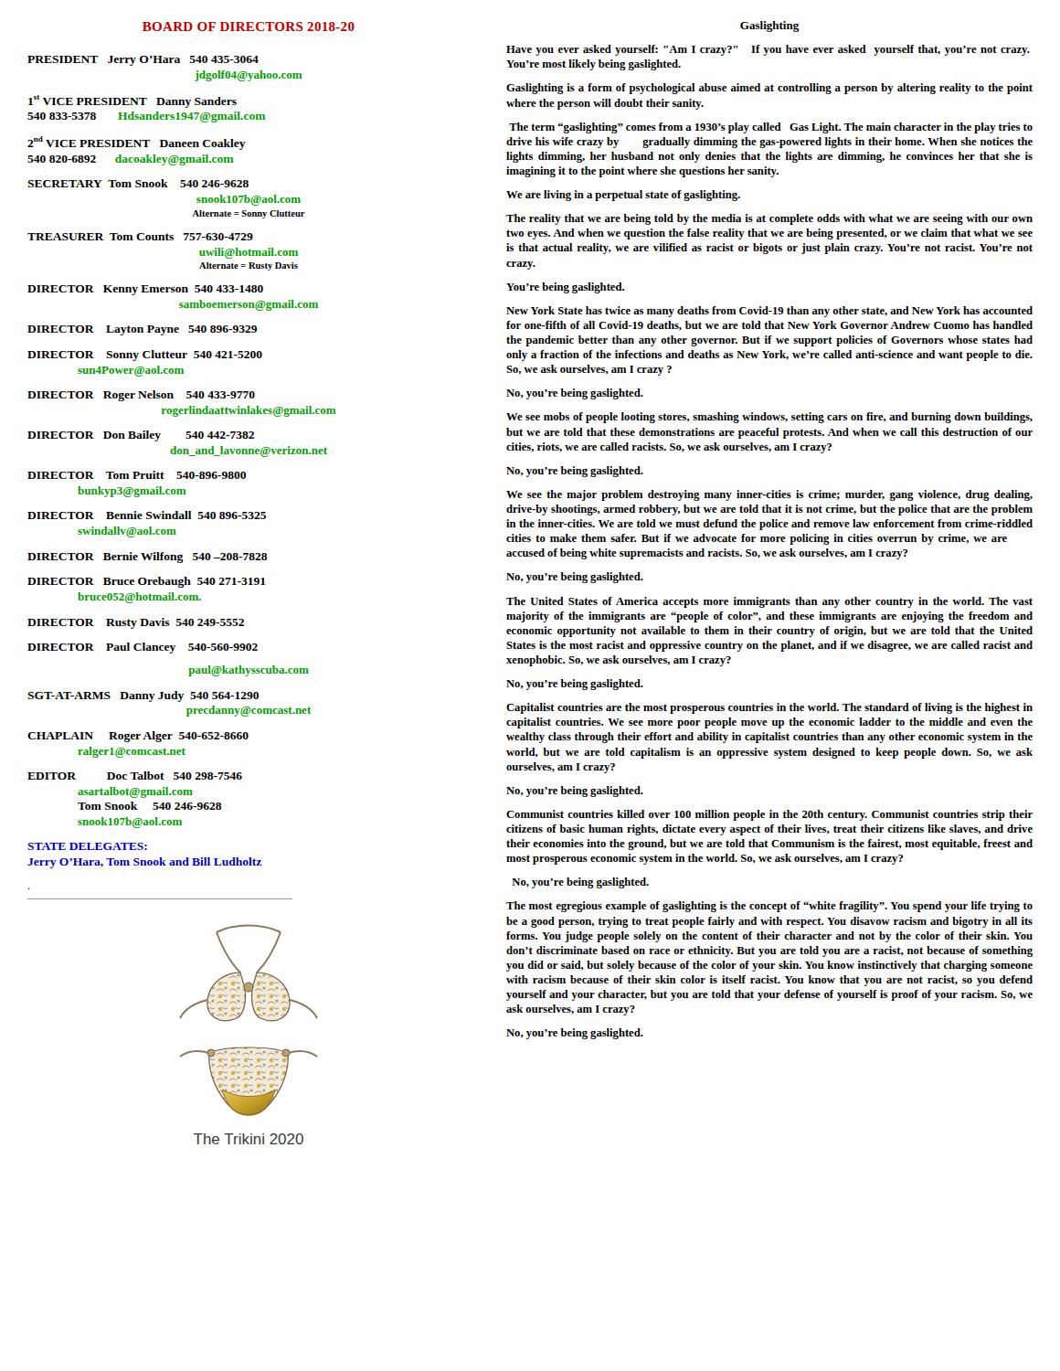BOARD OF DIRECTORS 2018-20
PRESIDENT Jerry O’Hara 540 435-3064 jdgolf04@yahoo.com
1st VICE PRESIDENT Danny Sanders 540 833-5378 Hdsanders1947@gmail.com
2nd VICE PRESIDENT Daneen Coakley 540 820-6892 dacoakley@gmail.com
SECRETARY Tom Snook 540 246-9628 snook107b@aol.com Alternate = Sonny Clutteur
TREASURER Tom Counts 757-630-4729 uwili@hotmail.com Alternate = Rusty Davis
DIRECTOR Kenny Emerson 540 433-1480 samboemerson@gmail.com
DIRECTOR Layton Payne 540 896-9329
DIRECTOR Sonny Clutteur 540 421-5200 sun4Power@aol.com
DIRECTOR Roger Nelson 540 433-9770 rogerlindaattwinlakes@gmail.com
DIRECTOR Don Bailey 540 442-7382 don_and_lavonne@verizon.net
DIRECTOR Tom Pruitt 540-896-9800 bunkyp3@gmail.com
DIRECTOR Bennie Swindall 540 896-5325 swindallv@aol.com
DIRECTOR Bernie Wilfong 540 –208-7828
DIRECTOR Bruce Orebaugh 540 271-3191 bruce052@hotmail.com.
DIRECTOR Rusty Davis 540 249-5552
DIRECTOR Paul Clancey 540-560-9902 paul@kathysscuba.com
SGT-AT-ARMS Danny Judy 540 564-1290 precdanny@comcast.net
CHAPLAIN Roger Alger 540-652-8660 ralger1@comcast.net
EDITOR Doc Talbot 540 298-7546 asartalbot@gmail.com Tom Snook 540 246-9628 snook107b@aol.com
STATE DELEGATES: Jerry O’Hara, Tom Snook and Bill Ludholtz
.
The Trikini 2020
Gaslighting
Have you ever asked yourself: "Am I crazy?" If you have ever asked yourself that, you’re not crazy. You’re most likely being gaslighted.
Gaslighting is a form of psychological abuse aimed at controlling a person by altering reality to the point where the person will doubt their sanity.
The term “gaslighting” comes from a 1930’s play called Gas Light. The main character in the play tries to drive his wife crazy by gradually dimming the gas-powered lights in their home. When she notices the lights dimming, her husband not only denies that the lights are dimming, he convinces her that she is imagining it to the point where she questions her sanity.
We are living in a perpetual state of gaslighting.
The reality that we are being told by the media is at complete odds with what we are seeing with our own two eyes. And when we question the false reality that we are being presented, or we claim that what we see is that actual reality, we are vilified as racist or bigots or just plain crazy. You’re not racist. You’re not crazy.
You’re being gaslighted.
New York State has twice as many deaths from Covid-19 than any other state, and New York has accounted for one-fifth of all Covid-19 deaths, but we are told that New York Governor Andrew Cuomo has handled the pandemic better than any other governor. But if we support policies of Governors whose states had only a fraction of the infections and deaths as New York, we’re called anti-science and want people to die. So, we ask ourselves, am I crazy ?
No, you’re being gaslighted.
We see mobs of people looting stores, smashing windows, setting cars on fire, and burning down buildings, but we are told that these demonstrations are peaceful protests. And when we call this destruction of our cities, riots, we are called racists. So, we ask ourselves, am I crazy?
No, you’re being gaslighted.
We see the major problem destroying many inner-cities is crime; murder, gang violence, drug dealing, drive-by shootings, armed robbery, but we are told that it is not crime, but the police that are the problem in the inner-cities. We are told we must defund the police and remove law enforcement from crime-riddled cities to make them safer. But if we advocate for more policing in cities overrun by crime, we are accused of being white supremacists and racists. So, we ask ourselves, am I crazy?
No, you’re being gaslighted.
The United States of America accepts more immigrants than any other country in the world. The vast majority of the immigrants are “people of color”, and these immigrants are enjoying the freedom and economic opportunity not available to them in their country of origin, but we are told that the United States is the most racist and oppressive country on the planet, and if we disagree, we are called racist and xenophobic. So, we ask ourselves, am I crazy?
No, you’re being gaslighted.
Capitalist countries are the most prosperous countries in the world. The standard of living is the highest in capitalist countries. We see more poor people move up the economic ladder to the middle and even the wealthy class through their effort and ability in capitalist countries than any other economic system in the world, but we are told capitalism is an oppressive system designed to keep people down. So, we ask ourselves, am I crazy?
No, you’re being gaslighted.
Communist countries killed over 100 million people in the 20th century. Communist countries strip their citizens of basic human rights, dictate every aspect of their lives, treat their citizens like slaves, and drive their economies into the ground, but we are told that Communism is the fairest, most equitable, freest and most prosperous economic system in the world. So, we ask ourselves, am I crazy?
No, you’re being gaslighted.
The most egregious example of gaslighting is the concept of “white fragility”. You spend your life trying to be a good person, trying to treat people fairly and with respect. You disavow racism and bigotry in all its forms. You judge people solely on the content of their character and not by the color of their skin. You don’t discriminate based on race or ethnicity. But you are told you are a racist, not because of something you did or said, but solely because of the color of your skin. You know instinctively that charging someone with racism because of their skin color is itself racist. You know that you are not racist, so you defend yourself and your character, but you are told that your defense of yourself is proof of your racism. So, we ask ourselves, am I crazy?
No, you’re being gaslighted.